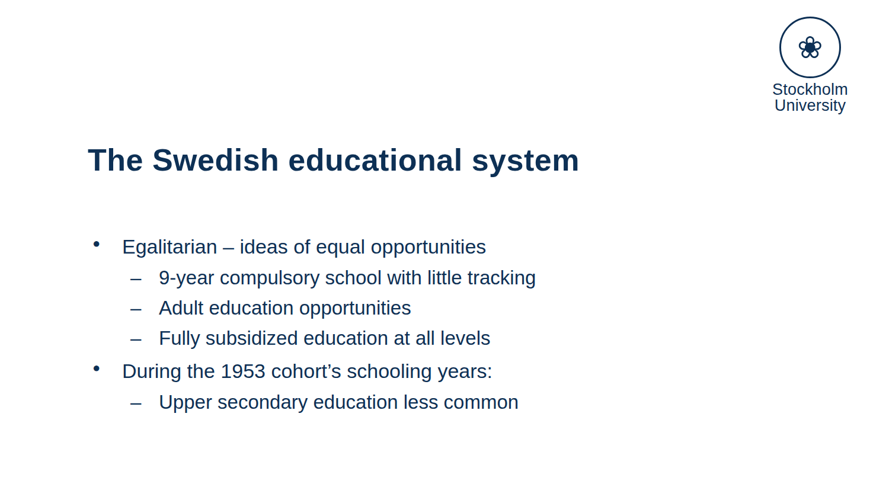Stockholm
University
The Swedish educational system
Egalitarian – ideas of equal opportunities
9-year compulsory school with little tracking
Adult education opportunities
Fully subsidized education at all levels
During the 1953 cohort’s schooling years:
Upper secondary education less common